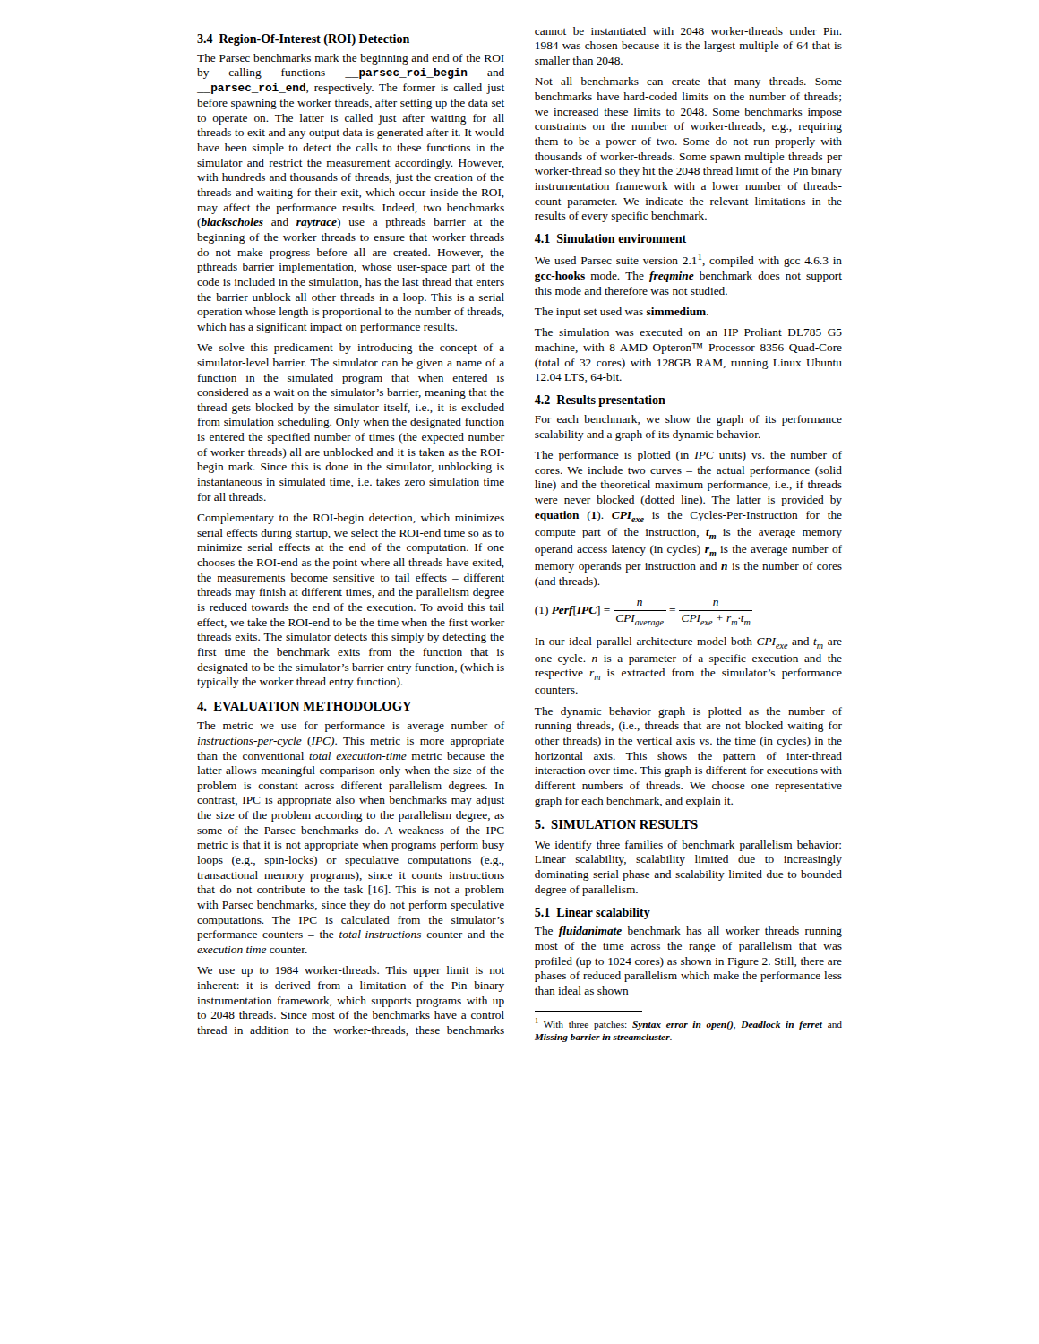3.4 Region-Of-Interest (ROI) Detection
The Parsec benchmarks mark the beginning and end of the ROI by calling functions __parsec_roi_begin and __parsec_roi_end, respectively. The former is called just before spawning the worker threads, after setting up the data set to operate on. The latter is called just after waiting for all threads to exit and any output data is generated after it. It would have been simple to detect the calls to these functions in the simulator and restrict the measurement accordingly. However, with hundreds and thousands of threads, just the creation of the threads and waiting for their exit, which occur inside the ROI, may affect the performance results. Indeed, two benchmarks (blackscholes and raytrace) use a pthreads barrier at the beginning of the worker threads to ensure that worker threads do not make progress before all are created. However, the pthreads barrier implementation, whose user-space part of the code is included in the simulation, has the last thread that enters the barrier unblock all other threads in a loop. This is a serial operation whose length is proportional to the number of threads, which has a significant impact on performance results.
We solve this predicament by introducing the concept of a simulator-level barrier. The simulator can be given a name of a function in the simulated program that when entered is considered as a wait on the simulator’s barrier, meaning that the thread gets blocked by the simulator itself, i.e., it is excluded from simulation scheduling. Only when the designated function is entered the specified number of times (the expected number of worker threads) all are unblocked and it is taken as the ROI-begin mark. Since this is done in the simulator, unblocking is instantaneous in simulated time, i.e. takes zero simulation time for all threads.
Complementary to the ROI-begin detection, which minimizes serial effects during startup, we select the ROI-end time so as to minimize serial effects at the end of the computation. If one chooses the ROI-end as the point where all threads have exited, the measurements become sensitive to tail effects – different threads may finish at different times, and the parallelism degree is reduced towards the end of the execution. To avoid this tail effect, we take the ROI-end to be the time when the first worker threads exits. The simulator detects this simply by detecting the first time the benchmark exits from the function that is designated to be the simulator’s barrier entry function, (which is typically the worker thread entry function).
4. EVALUATION METHODOLOGY
The metric we use for performance is average number of instructions-per-cycle (IPC). This metric is more appropriate than the conventional total execution-time metric because the latter allows meaningful comparison only when the size of the problem is constant across different parallelism degrees. In contrast, IPC is appropriate also when benchmarks may adjust the size of the problem according to the parallelism degree, as some of the Parsec benchmarks do. A weakness of the IPC metric is that it is not appropriate when programs perform busy loops (e.g., spin-locks) or speculative computations (e.g., transactional memory programs), since it counts instructions that do not contribute to the task [16]. This is not a problem with Parsec benchmarks, since they do not perform speculative computations. The IPC is calculated from the simulator’s performance counters – the total-instructions counter and the execution time counter.
We use up to 1984 worker-threads. This upper limit is not inherent: it is derived from a limitation of the Pin binary instrumentation framework, which supports programs with up to 2048 threads. Since most of the benchmarks have a control thread in addition to the worker-threads, these benchmarks cannot be instantiated with 2048 worker-threads under Pin. 1984 was chosen because it is the largest multiple of 64 that is smaller than 2048.
Not all benchmarks can create that many threads. Some benchmarks have hard-coded limits on the number of threads; we increased these limits to 2048. Some benchmarks impose constraints on the number of worker-threads, e.g., requiring them to be a power of two. Some do not run properly with thousands of worker-threads. Some spawn multiple threads per worker-thread so they hit the 2048 thread limit of the Pin binary instrumentation framework with a lower number of threads-count parameter. We indicate the relevant limitations in the results of every specific benchmark.
4.1 Simulation environment
We used Parsec suite version 2.11, compiled with gcc 4.6.3 in gcc-hooks mode. The freqmine benchmark does not support this mode and therefore was not studied.
The input set used was simmedium.
The simulation was executed on an HP Proliant DL785 G5 machine, with 8 AMD Opteron™ Processor 8356 Quad-Core (total of 32 cores) with 128GB RAM, running Linux Ubuntu 12.04 LTS, 64-bit.
4.2 Results presentation
For each benchmark, we show the graph of its performance scalability and a graph of its dynamic behavior.
The performance is plotted (in IPC units) vs. the number of cores. We include two curves – the actual performance (solid line) and the theoretical maximum performance, i.e., if threads were never blocked (dotted line). The latter is provided by equation (1). CPIexe is the Cycles-Per-Instruction for the compute part of the instruction, tm is the average memory operand access latency (in cycles) rm is the average number of memory operands per instruction and n is the number of cores (and threads).
(1) Perf[IPC] = nCPIaverage = nCPIexe + rm·tm
In our ideal parallel architecture model both CPIexe and tm are one cycle. n is a parameter of a specific execution and the respective rm is extracted from the simulator’s performance counters.
The dynamic behavior graph is plotted as the number of running threads, (i.e., threads that are not blocked waiting for other threads) in the vertical axis vs. the time (in cycles) in the horizontal axis. This shows the pattern of inter-thread interaction over time. This graph is different for executions with different numbers of threads. We choose one representative graph for each benchmark, and explain it.
5. SIMULATION RESULTS
We identify three families of benchmark parallelism behavior: Linear scalability, scalability limited due to increasingly dominating serial phase and scalability limited due to bounded degree of parallelism.
5.1 Linear scalability
The fluidanimate benchmark has all worker threads running most of the time across the range of parallelism that was profiled (up to 1024 cores) as shown in Figure 2. Still, there are phases of reduced parallelism which make the performance less than ideal as shown
1 With three patches: Syntax error in open(), Deadlock in ferret and Missing barrier in streamcluster.